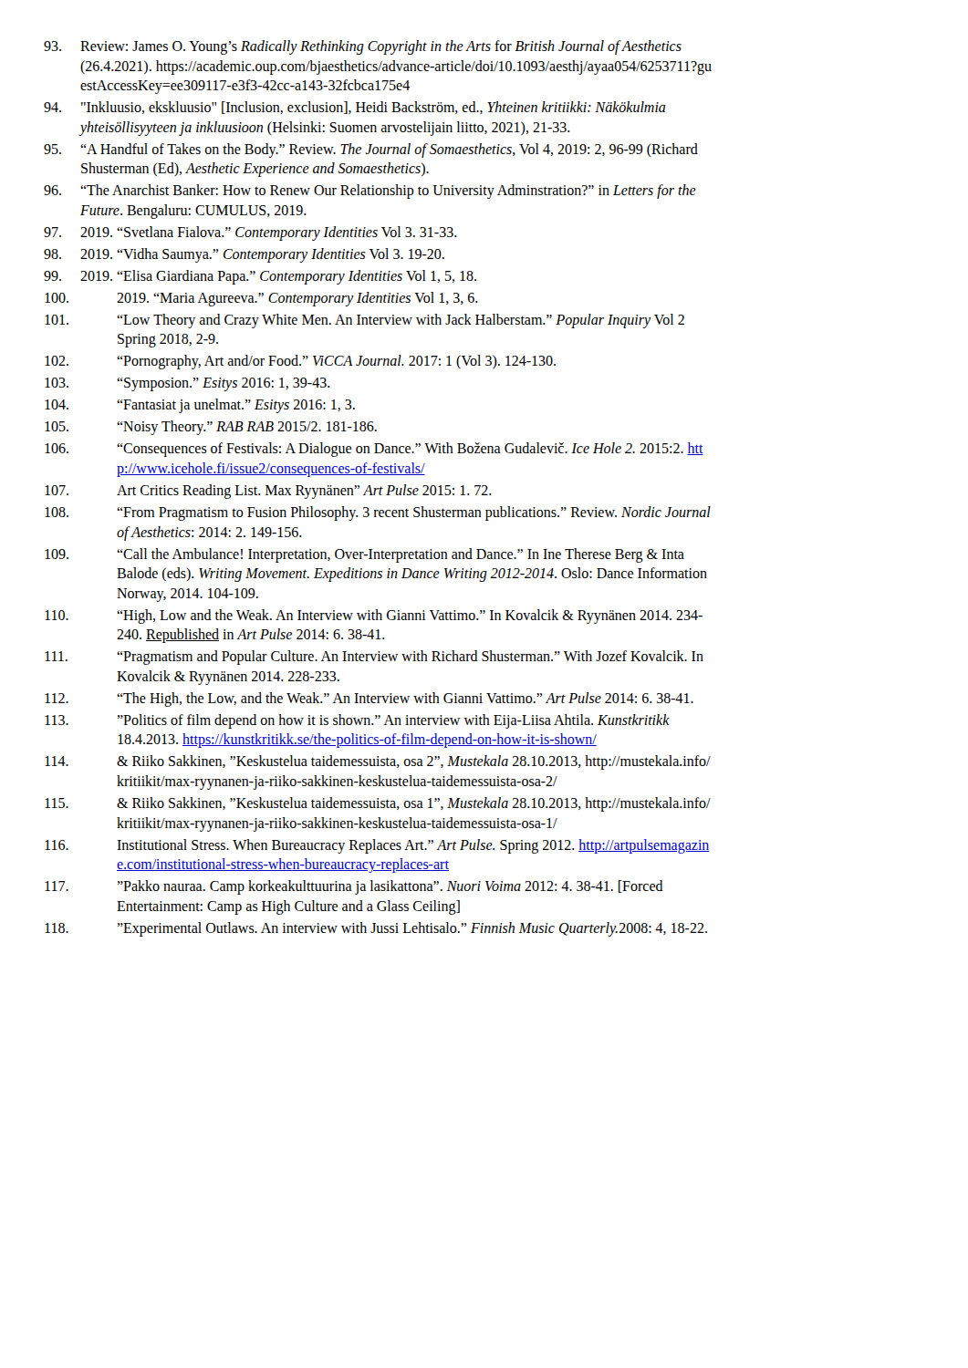93. Review: James O. Young’s Radically Rethinking Copyright in the Arts for British Journal of Aesthetics (26.4.2021). https://academic.oup.com/bjaesthetics/advance-article/doi/10.1093/aesthj/ayaa054/6253711?guestAccessKey=ee309117-e3f3-42cc-a143-32fcbca175e4
94."Inkluusio, ekskluusio" [Inclusion, exclusion], Heidi Backström, ed., Yhteinen kritiikki: Näkökulmia yhteisöllisyyteen ja inkluusioon (Helsinki: Suomen arvostelijain liitto, 2021), 21-33.
95.“A Handful of Takes on the Body.” Review. The Journal of Somaesthetics, Vol 4, 2019: 2, 96-99 (Richard Shusterman (Ed), Aesthetic Experience and Somaesthetics).
96.“The Anarchist Banker: How to Renew Our Relationship to University Adminstration?” in Letters for the Future. Bengaluru: CUMULUS, 2019.
97. 2019. “Svetlana Fialova.” Contemporary Identities Vol 3. 31-33.
98. 2019. “Vidha Saumya.” Contemporary Identities Vol 3. 19-20.
99. 2019. “Elisa Giardiana Papa.” Contemporary Identities Vol 1, 5, 18.
100. 2019. “Maria Agureeva.” Contemporary Identities Vol 1, 3, 6.
101.“Low Theory and Crazy White Men. An Interview with Jack Halberstam.” Popular Inquiry Vol 2 Spring 2018, 2-9.
102.“Pornography, Art and/or Food.” ViCCA Journal. 2017: 1 (Vol 3). 124-130.
103.“Symposion.” Esitys 2016: 1, 39-43.
104.“Fantasiat ja unelmat.” Esitys 2016: 1, 3.
105.“Noisy Theory.” RAB RAB 2015/2. 181-186.
106.“Consequences of Festivals: A Dialogue on Dance.” With Božena Gudalevič. Ice Hole 2. 2015:2. http://www.icehole.fi/issue2/consequences-of-festivals/
107. Art Critics Reading List. Max Ryynänen” Art Pulse 2015: 1. 72.
108.“From Pragmatism to Fusion Philosophy. 3 recent Shusterman publications.” Review. Nordic Journal of Aesthetics: 2014: 2. 149-156.
109.“Call the Ambulance! Interpretation, Over-Interpretation and Dance.” In Ine Therese Berg & Inta Balode (eds). Writing Movement. Expeditions in Dance Writing 2012-2014. Oslo: Dance Information Norway, 2014. 104-109.
110.“High, Low and the Weak. An Interview with Gianni Vattimo.” In Kovalcik & Ryynänen 2014. 234-240. Republished in Art Pulse 2014: 6. 38-41.
111.“Pragmatism and Popular Culture. An Interview with Richard Shusterman.” With Jozef Kovalcik. In Kovalcik & Ryynänen 2014. 228-233.
112.“The High, the Low, and the Weak.” An Interview with Gianni Vattimo.” Art Pulse 2014: 6. 38-41.
113.”Politics of film depend on how it is shown.” An interview with Eija-Liisa Ahtila. Kunstkritikk 18.4.2013. https://kunstkritikk.se/the-politics-of-film-depend-on-how-it-is-shown/
114.& Riiko Sakkinen, ”Keskustelua taidemessuista, osa 2”, Mustekala 28.10.2013, http://mustekala.info/kritiikit/max-ryynanen-ja-riiko-sakkinen-keskustelua-taidemessuista-osa-2/
115.& Riiko Sakkinen, ”Keskustelua taidemessuista, osa 1”, Mustekala 28.10.2013, http://mustekala.info/kritiikit/max-ryynanen-ja-riiko-sakkinen-keskustelua-taidemessuista-osa-1/
116. Institutional Stress. When Bureaucracy Replaces Art.” Art Pulse. Spring 2012. http://artpulsemagazine.com/institutional-stress-when-bureaucracy-replaces-art
117.”Pakko nauraa. Camp korkeakulttuurina ja lasikattona”. Nuori Voima 2012: 4. 38-41. [Forced Entertainment: Camp as High Culture and a Glass Ceiling]
118.”Experimental Outlaws. An interview with Jussi Lehtisalo.” Finnish Music Quarterly. 2008: 4, 18-22.